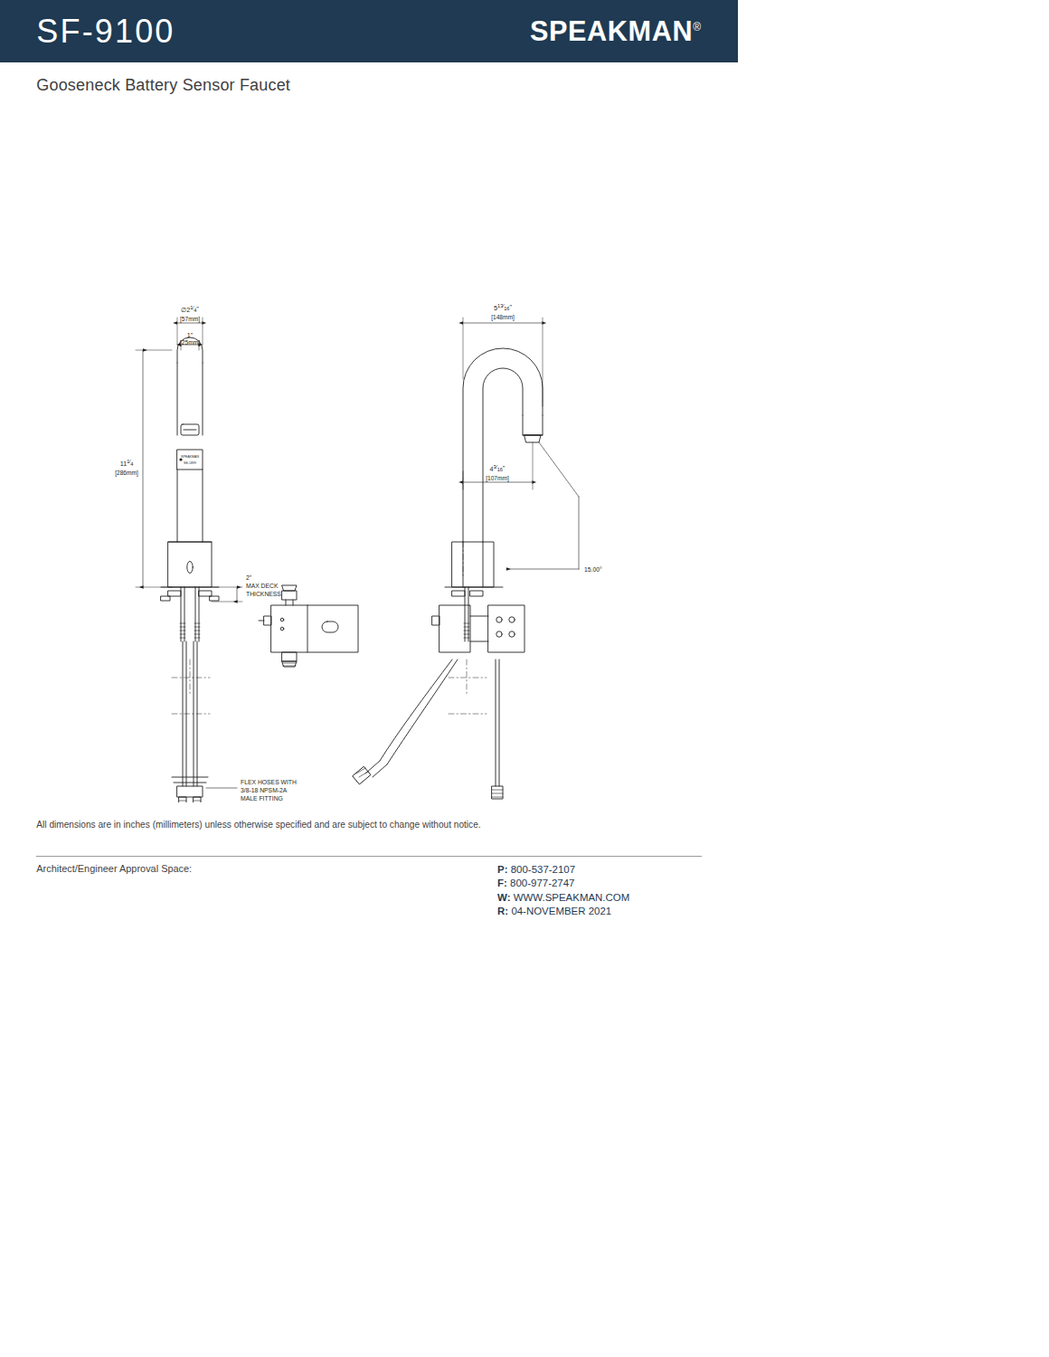SF-9100
SPEAKMAN®
Gooseneck Battery Sensor Faucet
LEFT VIEW : front elevation of faucet SPEAKMAN SE-1899 LEFT VIEW DIMENSIONS CENTER : control box (plan / front) RIGHT VIEW : side elevation of gooseneck RIGHT VIEW DIMENSIONS TEXT LABELS ∅21⁄4" [57mm] 1" [25mm] 111⁄4 [286mm] 2" MAX DECK THICKNESS FLEX HOSES WITH 3/8-18 NPSM-2A MALE FITTING 513⁄16" [148mm] 43⁄16" [107mm] 15.00°
All dimensions are in inches (millimeters) unless otherwise specified and are subject to change without notice.
Architect/Engineer Approval Space:
P: 800-537-2107
F: 800-977-2747
W: WWW.SPEAKMAN.COM
R: 04-NOVEMBER 2021